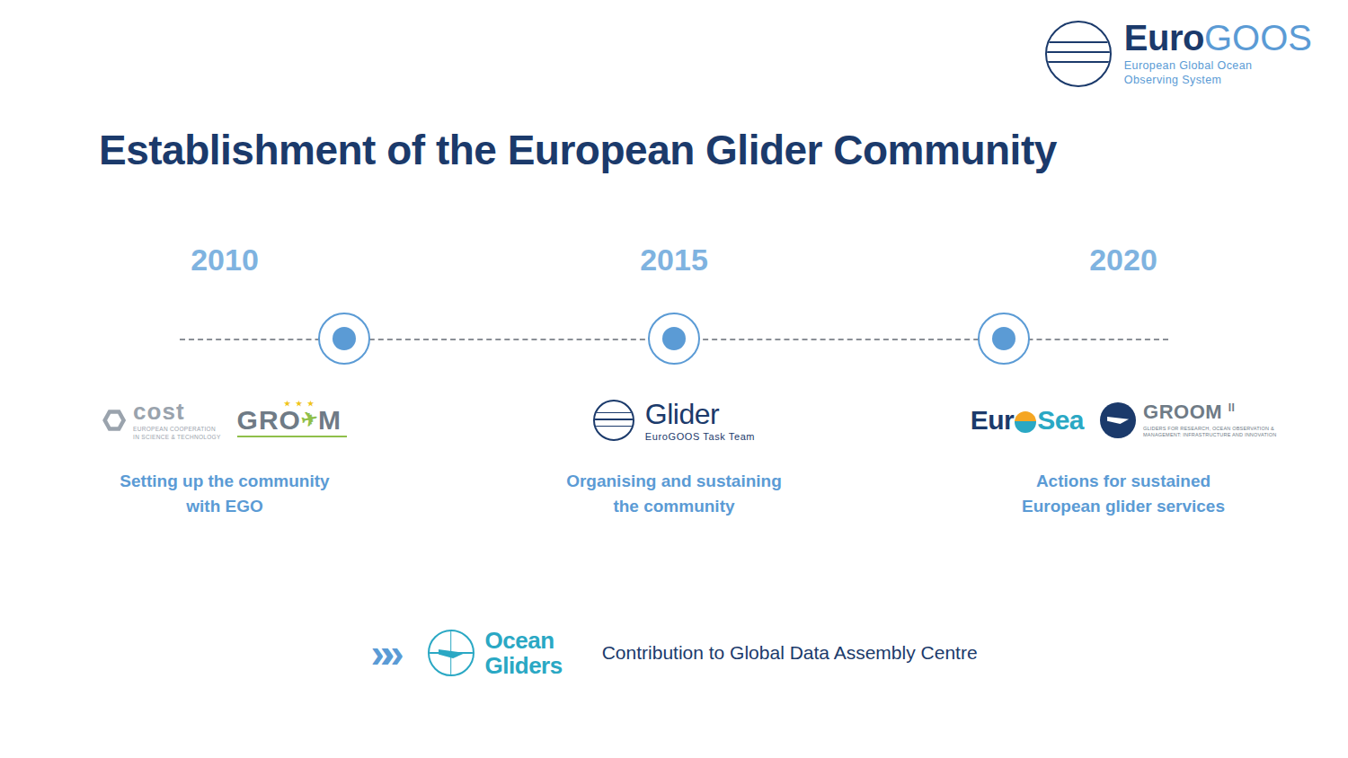Euro GOOS
European Global Ocean
Observing System
Establishment of the European Glider Community
2010
2015
2020
cost
EUROPEAN COOPERATION
IN SCIENCE & TECHNOLOGY
★ ★ ★ GRO✈M
Setting up the community
with EGO
Glider
EuroGOOS Task Team
Organising and sustaining
the community
Eur Sea
GROOM II
GLIDERS FOR RESEARCH, OCEAN OBSERVATION &
MANAGEMENT: INFRASTRUCTURE AND INNOVATION
Actions for sustained
European glider services
»»
Ocean
Gliders
Contribution to Global Data Assembly Centre